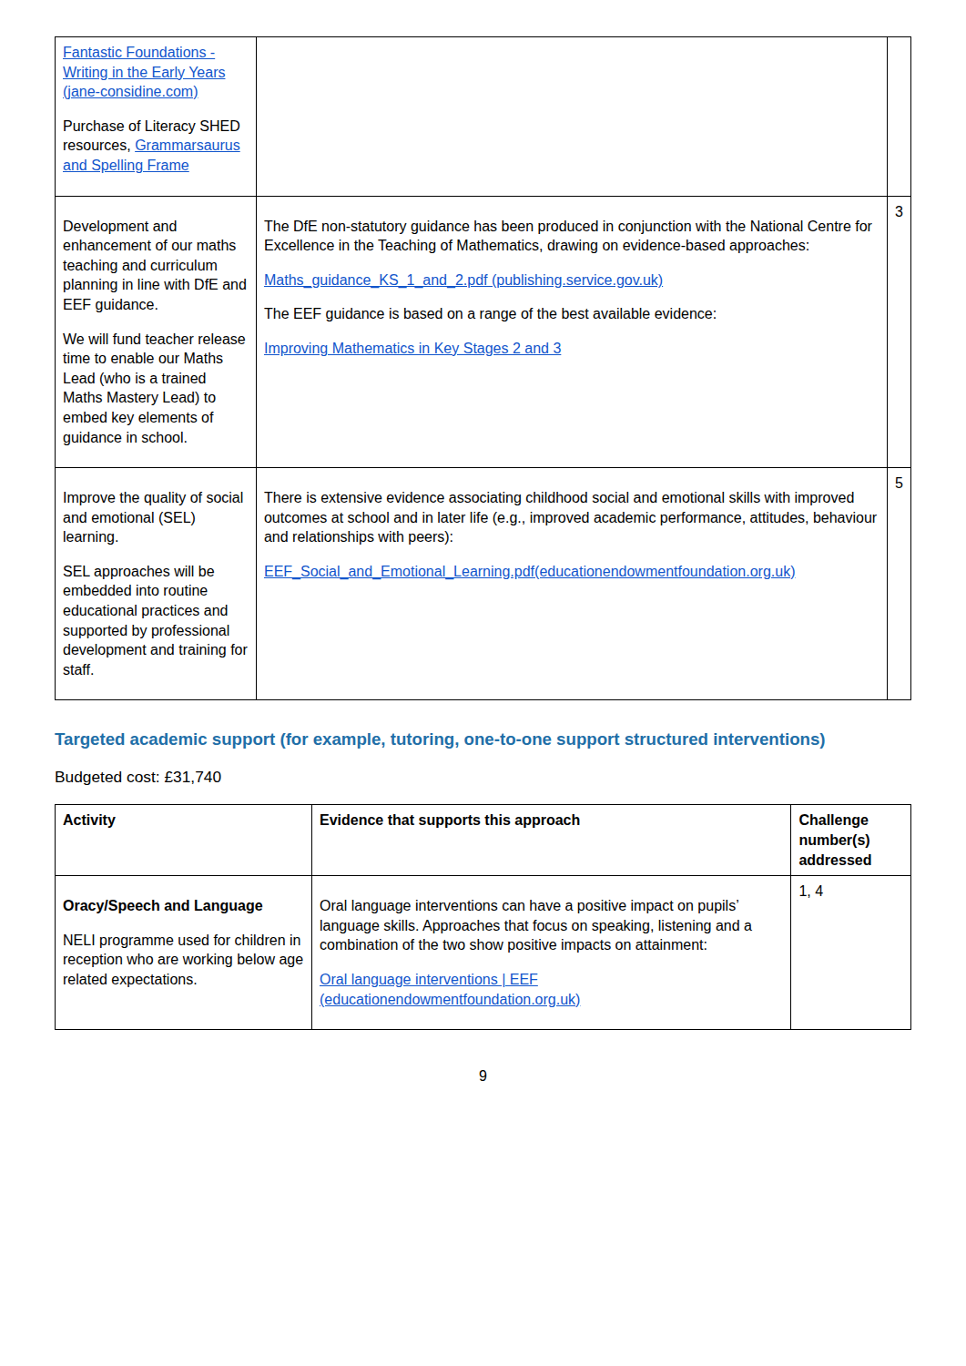| Fantastic Foundations - Writing in the Early Years (jane-considine.com) Purchase of Literacy SHED resources, Grammarsaurus and Spelling Frame | | |
| Development and enhancement of our maths teaching and curriculum planning in line with DfE and EEF guidance. We will fund teacher release time to enable our Maths Lead (who is a trained Maths Mastery Lead) to embed key elements of guidance in school. | The DfE non-statutory guidance has been produced in conjunction with the National Centre for Excellence in the Teaching of Mathematics, drawing on evidence-based approaches: Maths_guidance_KS_1_and_2.pdf (publishing.service.gov.uk) The EEF guidance is based on a range of the best available evidence: Improving Mathematics in Key Stages 2 and 3 | 3 |
| Improve the quality of social and emotional (SEL) learning. SEL approaches will be embedded into routine educational practices and supported by professional development and training for staff. | There is extensive evidence associating childhood social and emotional skills with improved outcomes at school and in later life (e.g., improved academic performance, attitudes, behaviour and relationships with peers): EEF_Social_and_Emotional_Learning.pdf(educationendowmentfoundation.org.uk) | 5 |
Targeted academic support (for example, tutoring, one-to-one support structured interventions)
Budgeted cost: £31,740
| Activity | Evidence that supports this approach | Challenge number(s) addressed |
| --- | --- | --- |
| Oracy/Speech and Language NELI programme used for children in reception who are working below age related expectations. | Oral language interventions can have a positive impact on pupils’ language skills. Approaches that focus on speaking, listening and a combination of the two show positive impacts on attainment: Oral language interventions / EEF (educationendowmentfoundation.org.uk) | 1, 4 |
9